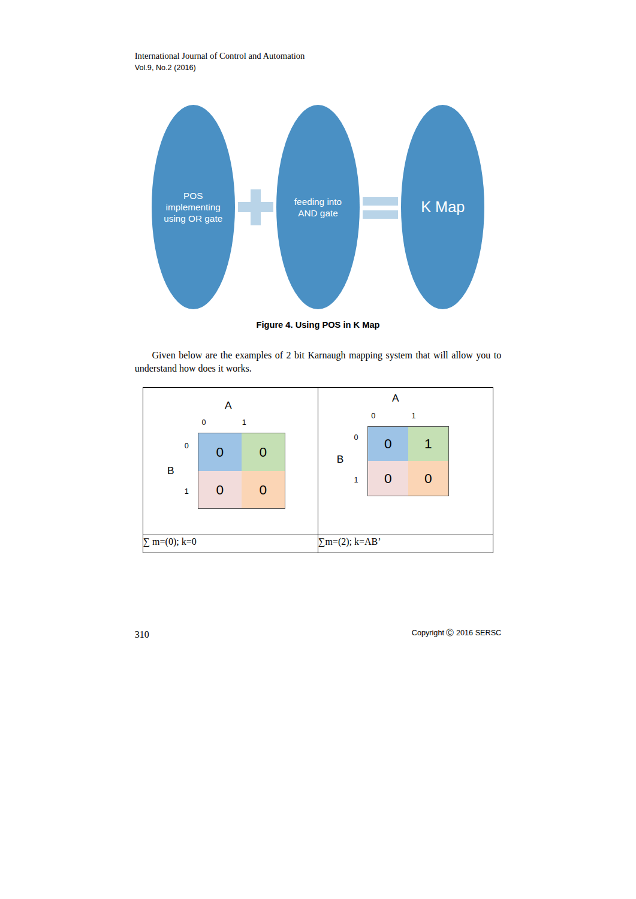International Journal of Control and Automation
Vol.9, No.2 (2016)
POS
implementing
using OR gate
feeding into
AND gate
K Map
Figure 4. Using POS in K Map
Given below are the examples of 2 bit Karnaugh mapping system that will allow you to understand how does it works.
| A 0 1 B 0 1 0 0 0 0 | A 0 1 B 0 1 0 1 0 0 |
| ∑ m=(0); k=0 | ∑m=(2); k=AB’ |
310 Copyright Ⓒ 2016 SERSC